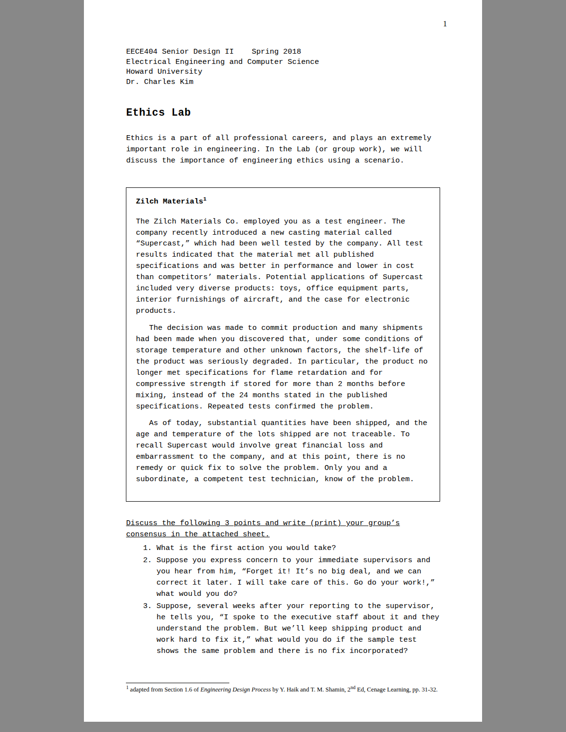1
EECE404 Senior Design II Spring 2018 Electrical Engineering and Computer Science Howard University Dr. Charles Kim
Ethics Lab
Ethics is a part of all professional careers, and plays an extremely important role in engineering. In the Lab (or group work), we will discuss the importance of engineering ethics using a scenario.
Zilch Materials1
The Zilch Materials Co. employed you as a test engineer. The company recently introduced a new casting material called “Supercast,” which had been well tested by the company. All test results indicated that the material met all published specifications and was better in performance and lower in cost than competitors’ materials. Potential applications of Supercast included very diverse products: toys, office equipment parts, interior furnishings of aircraft, and the case for electronic products.
The decision was made to commit production and many shipments had been made when you discovered that, under some conditions of storage temperature and other unknown factors, the shelf-life of the product was seriously degraded. In particular, the product no longer met specifications for flame retardation and for compressive strength if stored for more than 2 months before mixing, instead of the 24 months stated in the published specifications. Repeated tests confirmed the problem.
As of today, substantial quantities have been shipped, and the age and temperature of the lots shipped are not traceable. To recall Supercast would involve great financial loss and embarrassment to the company, and at this point, there is no remedy or quick fix to solve the problem. Only you and a subordinate, a competent test technician, know of the problem.
Discuss the following 3 points and write (print) your group’s consensus in the attached sheet.
What is the first action you would take?
Suppose you express concern to your immediate supervisors and you hear from him, “Forget it! It’s no big deal, and we can correct it later. I will take care of this. Go do your work!,” what would you do?
Suppose, several weeks after your reporting to the supervisor, he tells you, “I spoke to the executive staff about it and they understand the problem. But we’ll keep shipping product and work hard to fix it,” what would you do if the sample test shows the same problem and there is no fix incorporated?
1 adapted from Section 1.6 of Engineering Design Process by Y. Haik and T. M. Shamin, 2nd Ed, Cenage Learning, pp. 31-32.